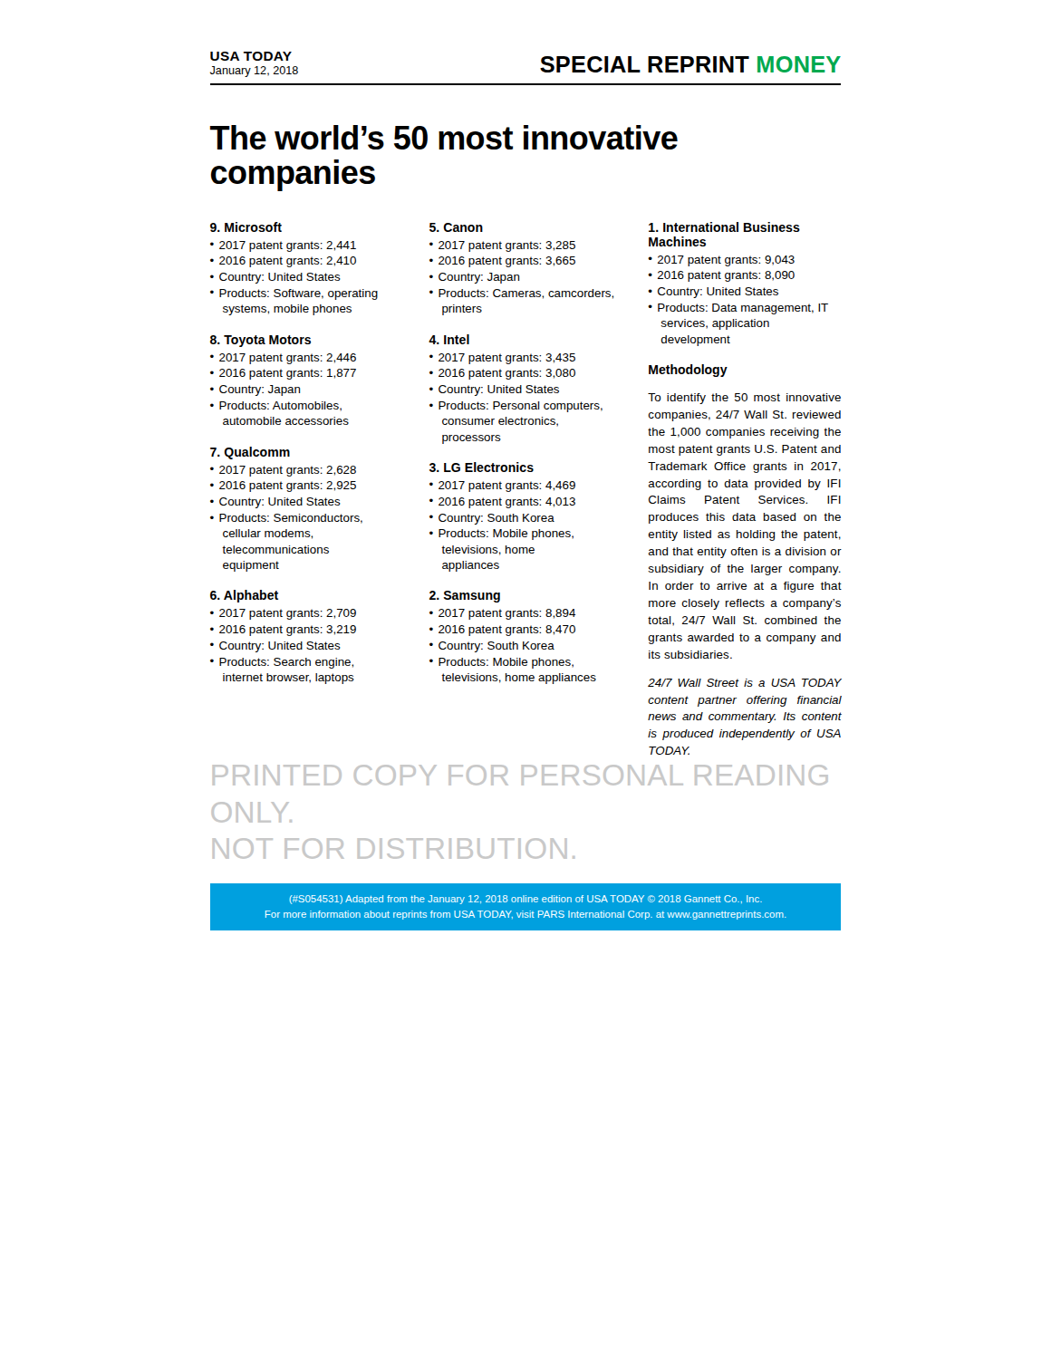USA TODAY
January 12, 2018
SPECIAL REPRINT MONEY
The world’s 50 most innovative companies
9. Microsoft
2017 patent grants: 2,441
2016 patent grants: 2,410
Country: United States
Products: Software, operatingsystems, mobile phones
8. Toyota Motors
2017 patent grants: 2,446
2016 patent grants: 1,877
Country: Japan
Products: Automobiles,automobile accessories
7. Qualcomm
2017 patent grants: 2,628
2016 patent grants: 2,925
Country: United States
Products: Semiconductors,cellular modems, telecommunications equipment
6. Alphabet
2017 patent grants: 2,709
2016 patent grants: 3,219
Country: United States
Products: Search engine,internet browser, laptops
5. Canon
2017 patent grants: 3,285
2016 patent grants: 3,665
Country: Japan
Products: Cameras, camcorders,printers
4. Intel
2017 patent grants: 3,435
2016 patent grants: 3,080
Country: United States
Products: Personal computers,consumer electronics, processors
3. LG Electronics
2017 patent grants: 4,469
2016 patent grants: 4,013
Country: South Korea
Products: Mobile phones,televisions, home appliances
2. Samsung
2017 patent grants: 8,894
2016 patent grants: 8,470
Country: South Korea
Products: Mobile phones,televisions, home appliances
1. International Business Machines
2017 patent grants: 9,043
2016 patent grants: 8,090
Country: United States
Products: Data management, ITservices, application development
Methodology
To identify the 50 most innovative companies, 24/7 Wall St. reviewed the 1,000 companies receiving the most patent grants U.S. Patent and Trademark Office grants in 2017, according to data provided by IFI Claims Patent Services. IFI produces this data based on the entity listed as holding the patent, and that entity often is a division or subsidiary of the larger company. In order to arrive at a figure that more closely reflects a company’s total, 24/7 Wall St. combined the grants awarded to a company and its subsidiaries.
24/7 Wall Street is a USA TODAY content partner offering financial news and commentary. Its content is produced independently of USA TODAY.
PRINTED COPY FOR PERSONAL READING ONLY.
NOT FOR DISTRIBUTION.
(#S054531) Adapted from the January 12, 2018 online edition of USA TODAY © 2018 Gannett Co., Inc.
For more information about reprints from USA TODAY, visit PARS International Corp. at www.gannettreprints.com.